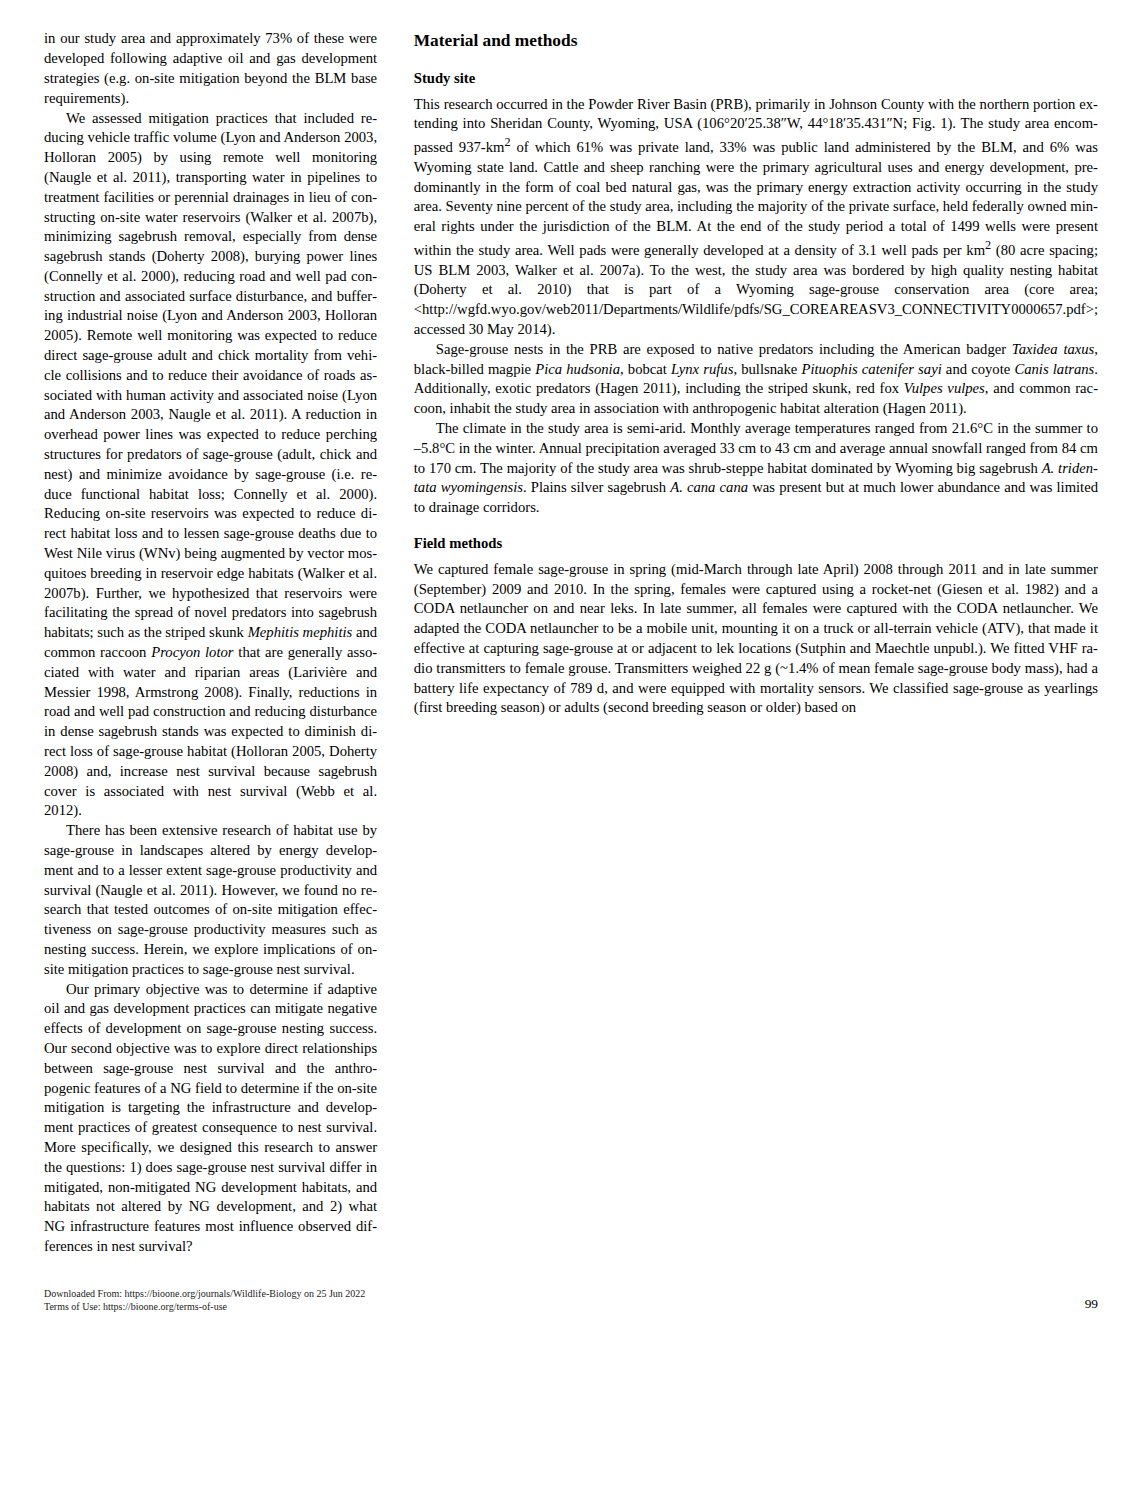in our study area and approximately 73% of these were developed following adaptive oil and gas development strategies (e.g. on-site mitigation beyond the BLM base requirements).
We assessed mitigation practices that included reducing vehicle traffic volume (Lyon and Anderson 2003, Holloran 2005) by using remote well monitoring (Naugle et al. 2011), transporting water in pipelines to treatment facilities or perennial drainages in lieu of constructing on-site water reservoirs (Walker et al. 2007b), minimizing sagebrush removal, especially from dense sagebrush stands (Doherty 2008), burying power lines (Connelly et al. 2000), reducing road and well pad construction and associated surface disturbance, and buffering industrial noise (Lyon and Anderson 2003, Holloran 2005). Remote well monitoring was expected to reduce direct sage-grouse adult and chick mortality from vehicle collisions and to reduce their avoidance of roads associated with human activity and associated noise (Lyon and Anderson 2003, Naugle et al. 2011). A reduction in overhead power lines was expected to reduce perching structures for predators of sage-grouse (adult, chick and nest) and minimize avoidance by sage-grouse (i.e. reduce functional habitat loss; Connelly et al. 2000). Reducing on-site reservoirs was expected to reduce direct habitat loss and to lessen sage-grouse deaths due to West Nile virus (WNv) being augmented by vector mosquitoes breeding in reservoir edge habitats (Walker et al. 2007b). Further, we hypothesized that reservoirs were facilitating the spread of novel predators into sagebrush habitats; such as the striped skunk Mephitis mephitis and common raccoon Procyon lotor that are generally associated with water and riparian areas (Larivière and Messier 1998, Armstrong 2008). Finally, reductions in road and well pad construction and reducing disturbance in dense sagebrush stands was expected to diminish direct loss of sage-grouse habitat (Holloran 2005, Doherty 2008) and, increase nest survival because sagebrush cover is associated with nest survival (Webb et al. 2012).
There has been extensive research of habitat use by sage-grouse in landscapes altered by energy development and to a lesser extent sage-grouse productivity and survival (Naugle et al. 2011). However, we found no research that tested outcomes of on-site mitigation effectiveness on sage-grouse productivity measures such as nesting success. Herein, we explore implications of on-site mitigation practices to sage-grouse nest survival.
Our primary objective was to determine if adaptive oil and gas development practices can mitigate negative effects of development on sage-grouse nesting success. Our second objective was to explore direct relationships between sage-grouse nest survival and the anthropogenic features of a NG field to determine if the on-site mitigation is targeting the infrastructure and development practices of greatest consequence to nest survival. More specifically, we designed this research to answer the questions: 1) does sage-grouse nest survival differ in mitigated, non-mitigated NG development habitats, and habitats not altered by NG development, and 2) what NG infrastructure features most influence observed differences in nest survival?
Material and methods
Study site
This research occurred in the Powder River Basin (PRB), primarily in Johnson County with the northern portion extending into Sheridan County, Wyoming, USA (106°20′25.38″W, 44°18′35.431″N; Fig. 1). The study area encompassed 937-km2 of which 61% was private land, 33% was public land administered by the BLM, and 6% was Wyoming state land. Cattle and sheep ranching were the primary agricultural uses and energy development, predominantly in the form of coal bed natural gas, was the primary energy extraction activity occurring in the study area. Seventy nine percent of the study area, including the majority of the private surface, held federally owned mineral rights under the jurisdiction of the BLM. At the end of the study period a total of 1499 wells were present within the study area. Well pads were generally developed at a density of 3.1 well pads per km2 (80 acre spacing; US BLM 2003, Walker et al. 2007a). To the west, the study area was bordered by high quality nesting habitat (Doherty et al. 2010) that is part of a Wyoming sage-grouse conservation area (core area; <http://wgfd.wyo.gov/web2011/Departments/Wildlife/pdfs/SG_COREAREASV3_CONNECTIVITY0000657.pdf>; accessed 30 May 2014).
Sage-grouse nests in the PRB are exposed to native predators including the American badger Taxidea taxus, black-billed magpie Pica hudsonia, bobcat Lynx rufus, bullsnake Pituophis catenifer sayi and coyote Canis latrans. Additionally, exotic predators (Hagen 2011), including the striped skunk, red fox Vulpes vulpes, and common raccoon, inhabit the study area in association with anthropogenic habitat alteration (Hagen 2011).
The climate in the study area is semi-arid. Monthly average temperatures ranged from 21.6°C in the summer to –5.8°C in the winter. Annual precipitation averaged 33 cm to 43 cm and average annual snowfall ranged from 84 cm to 170 cm. The majority of the study area was shrub-steppe habitat dominated by Wyoming big sagebrush A. tridentata wyomingensis. Plains silver sagebrush A. cana cana was present but at much lower abundance and was limited to drainage corridors.
Field methods
We captured female sage-grouse in spring (mid-March through late April) 2008 through 2011 and in late summer (September) 2009 and 2010. In the spring, females were captured using a rocket-net (Giesen et al. 1982) and a CODA netlauncher on and near leks. In late summer, all females were captured with the CODA netlauncher. We adapted the CODA netlauncher to be a mobile unit, mounting it on a truck or all-terrain vehicle (ATV), that made it effective at capturing sage-grouse at or adjacent to lek locations (Sutphin and Maechtle unpubl.). We fitted VHF radio transmitters to female grouse. Transmitters weighed 22 g (~1.4% of mean female sage-grouse body mass), had a battery life expectancy of 789 d, and were equipped with mortality sensors. We classified sage-grouse as yearlings (first breeding season) or adults (second breeding season or older) based on
Downloaded From: https://bioone.org/journals/Wildlife-Biology on 25 Jun 2022
Terms of Use: https://bioone.org/terms-of-use
99